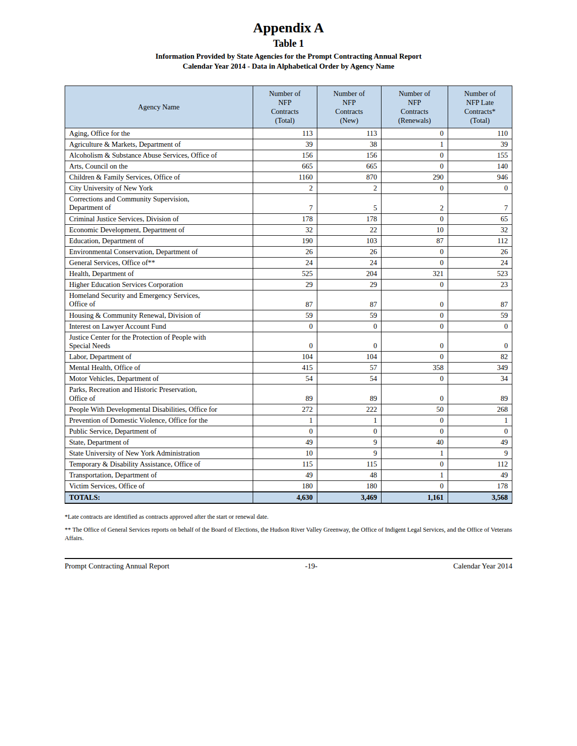Appendix A
Table 1
Information Provided by State Agencies for the Prompt Contracting Annual Report
Calendar Year 2014 - Data in Alphabetical Order by Agency Name
| Agency Name | Number of NFP Contracts (Total) | Number of NFP Contracts (New) | Number of NFP Contracts (Renewals) | Number of NFP Late Contracts* (Total) |
| --- | --- | --- | --- | --- |
| Aging, Office for the | 113 | 113 | 0 | 110 |
| Agriculture & Markets, Department of | 39 | 38 | 1 | 39 |
| Alcoholism & Substance Abuse Services, Office of | 156 | 156 | 0 | 155 |
| Arts, Council on the | 665 | 665 | 0 | 140 |
| Children & Family Services, Office of | 1160 | 870 | 290 | 946 |
| City University of New York | 2 | 2 | 0 | 0 |
| Corrections and Community Supervision, Department of | 7 | 5 | 2 | 7 |
| Criminal Justice Services, Division of | 178 | 178 | 0 | 65 |
| Economic Development, Department of | 32 | 22 | 10 | 32 |
| Education, Department of | 190 | 103 | 87 | 112 |
| Environmental Conservation, Department of | 26 | 26 | 0 | 26 |
| General Services, Office of** | 24 | 24 | 0 | 24 |
| Health, Department of | 525 | 204 | 321 | 523 |
| Higher Education Services Corporation | 29 | 29 | 0 | 23 |
| Homeland Security and Emergency Services, Office of | 87 | 87 | 0 | 87 |
| Housing & Community Renewal, Division of | 59 | 59 | 0 | 59 |
| Interest on Lawyer Account Fund | 0 | 0 | 0 | 0 |
| Justice Center for the Protection of People with Special Needs | 0 | 0 | 0 | 0 |
| Labor, Department of | 104 | 104 | 0 | 82 |
| Mental Health, Office of | 415 | 57 | 358 | 349 |
| Motor Vehicles, Department of | 54 | 54 | 0 | 34 |
| Parks, Recreation and Historic Preservation, Office of | 89 | 89 | 0 | 89 |
| People With Developmental Disabilities, Office for | 272 | 222 | 50 | 268 |
| Prevention of Domestic Violence, Office for the | 1 | 1 | 0 | 1 |
| Public Service, Department of | 0 | 0 | 0 | 0 |
| State, Department of | 49 | 9 | 40 | 49 |
| State University of New York Administration | 10 | 9 | 1 | 9 |
| Temporary & Disability Assistance, Office of | 115 | 115 | 0 | 112 |
| Transportation, Department of | 49 | 48 | 1 | 49 |
| Victim Services, Office of | 180 | 180 | 0 | 178 |
| TOTALS: | 4,630 | 3,469 | 1,161 | 3,568 |
*Late contracts are identified as contracts approved after the start or renewal date.
** The Office of General Services reports on behalf of the Board of Elections, the Hudson River Valley Greenway, the Office of Indigent Legal Services, and the Office of Veterans Affairs.
Prompt Contracting Annual Report
-19-
Calendar Year 2014